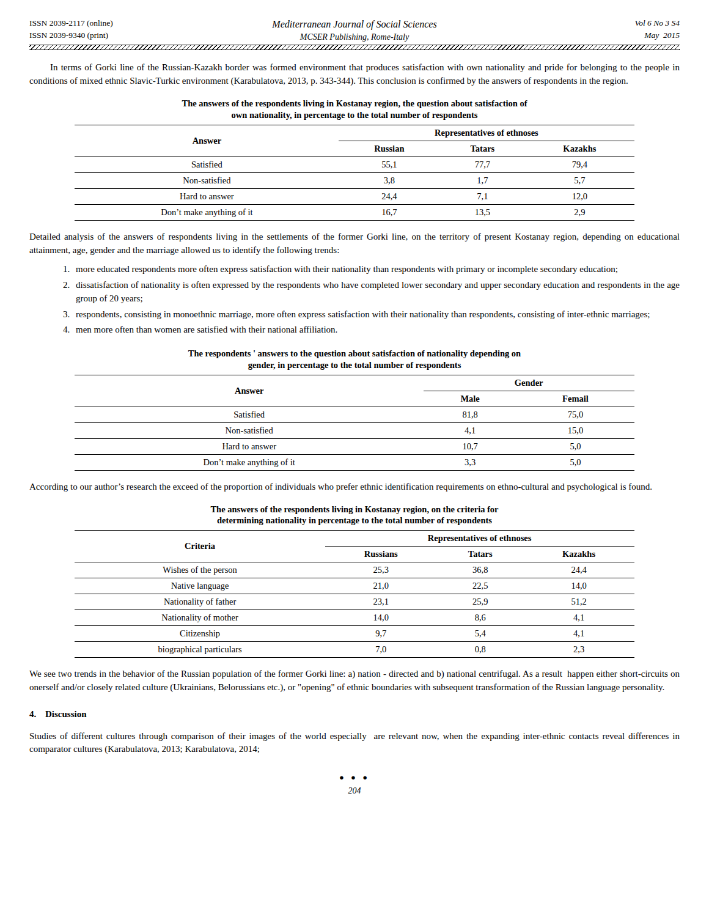| ISSN 2039-2117 (online) ISSN 2039-9340 (print) | Mediterranean Journal of Social Sciences MCSER Publishing, Rome-Italy | Vol 6 No 3 S4 May 2015 |
In terms of Gorki line of the Russian-Kazakh border was formed environment that produces satisfaction with own nationality and pride for belonging to the people in conditions of mixed ethnic Slavic-Turkic environment (Karabulatova, 2013, p. 343-344). This conclusion is confirmed by the answers of respondents in the region.
The answers of the respondents living in Kostanay region, the question about satisfaction of own nationality, in percentage to the total number of respondents
| Answer | Representatives of ethnoses |
| --- | --- |
| Russian | Tatars | Kazakhs |
| Satisfied | 55,1 | 77,7 | 79,4 |
| Non-satisfied | 3,8 | 1,7 | 5,7 |
| Hard to answer | 24,4 | 7,1 | 12,0 |
| Don’t make anything of it | 16,7 | 13,5 | 2,9 |
Detailed analysis of the answers of respondents living in the settlements of the former Gorki line, on the territory of present Kostanay region, depending on educational attainment, age, gender and the marriage allowed us to identify the following trends:
more educated respondents more often express satisfaction with their nationality than respondents with primary or incomplete secondary education;
dissatisfaction of nationality is often expressed by the respondents who have completed lower secondary and upper secondary education and respondents in the age group of 20 years;
respondents, consisting in monoethnic marriage, more often express satisfaction with their nationality than respondents, consisting of inter-ethnic marriages;
men more often than women are satisfied with their national affiliation.
The respondents ' answers to the question about satisfaction of nationality depending on gender, in percentage to the total number of respondents
| Answer | Gender |
| --- | --- |
| Male | Femail |
| Satisfied | 81,8 | 75,0 |
| Non-satisfied | 4,1 | 15,0 |
| Hard to answer | 10,7 | 5,0 |
| Don’t make anything of it | 3,3 | 5,0 |
According to our author’s research the exceed of the proportion of individuals who prefer ethnic identification requirements on ethno-cultural and psychological is found.
The answers of the respondents living in Kostanay region, on the criteria for determining nationality in percentage to the total number of respondents
| Criteria | Representatives of ethnoses |
| --- | --- |
| Russians | Tatars | Kazakhs |
| Wishes of the person | 25,3 | 36,8 | 24,4 |
| Native language | 21,0 | 22,5 | 14,0 |
| Nationality of father | 23,1 | 25,9 | 51,2 |
| Nationality of mother | 14,0 | 8,6 | 4,1 |
| Citizenship | 9,7 | 5,4 | 4,1 |
| biographical particulars | 7,0 | 0,8 | 2,3 |
We see two trends in the behavior of the Russian population of the former Gorki line: a) nation - directed and b) national centrifugal. As a result happen either short-circuits on onerself and/or closely related culture (Ukrainians, Belorussians etc.), or "opening" of ethnic boundaries with subsequent transformation of the Russian language personality.
4. Discussion
Studies of different cultures through comparison of their images of the world especially are relevant now, when the expanding inter-ethnic contacts reveal differences in comparator cultures (Karabulatova, 2013; Karabulatova, 2014;
● ● ●
204